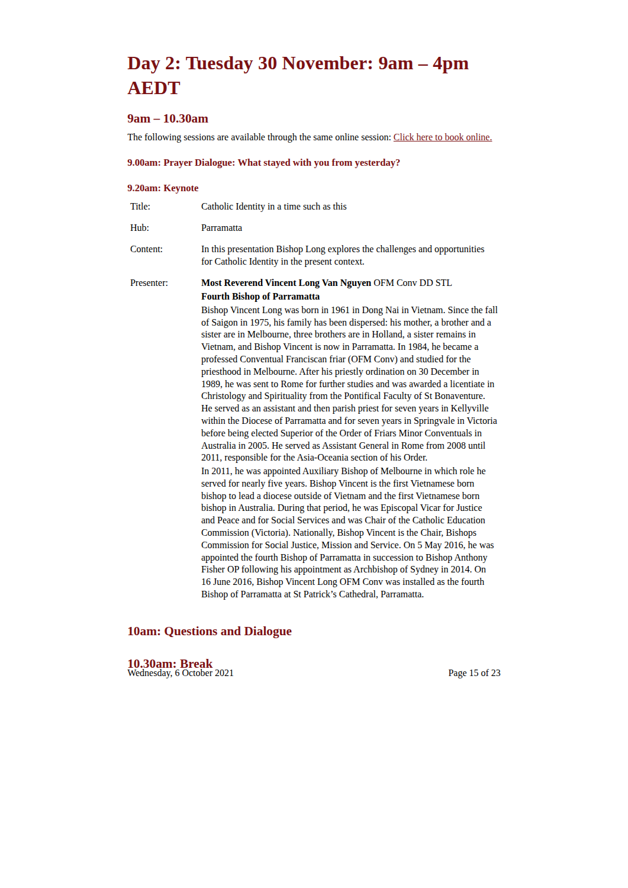Day 2: Tuesday 30 November: 9am – 4pm AEDT
9am – 10.30am
The following sessions are available through the same online session: Click here to book online.
9.00am: Prayer Dialogue: What stayed with you from yesterday?
9.20am: Keynote
| Title: | Catholic Identity in a time such as this |
| Hub: | Parramatta |
| Content: | In this presentation Bishop Long explores the challenges and opportunities for Catholic Identity in the present context. |
| Presenter: | Most Reverend Vincent Long Van Nguyen OFM Conv DD STL Fourth Bishop of Parramatta Bishop Vincent Long was born in 1961 in Dong Nai in Vietnam. Since the fall of Saigon in 1975, his family has been dispersed: his mother, a brother and a sister are in Melbourne, three brothers are in Holland, a sister remains in Vietnam, and Bishop Vincent is now in Parramatta. In 1984, he became a professed Conventual Franciscan friar (OFM Conv) and studied for the priesthood in Melbourne. After his priestly ordination on 30 December in 1989, he was sent to Rome for further studies and was awarded a licentiate in Christology and Spirituality from the Pontifical Faculty of St Bonaventure. He served as an assistant and then parish priest for seven years in Kellyville within the Diocese of Parramatta and for seven years in Springvale in Victoria before being elected Superior of the Order of Friars Minor Conventuals in Australia in 2005. He served as Assistant General in Rome from 2008 until 2011, responsible for the Asia-Oceania section of his Order. In 2011, he was appointed Auxiliary Bishop of Melbourne in which role he served for nearly five years. Bishop Vincent is the first Vietnamese born bishop to lead a diocese outside of Vietnam and the first Vietnamese born bishop in Australia. During that period, he was Episcopal Vicar for Justice and Peace and for Social Services and was Chair of the Catholic Education Commission (Victoria). Nationally, Bishop Vincent is the Chair, Bishops Commission for Social Justice, Mission and Service. On 5 May 2016, he was appointed the fourth Bishop of Parramatta in succession to Bishop Anthony Fisher OP following his appointment as Archbishop of Sydney in 2014. On 16 June 2016, Bishop Vincent Long OFM Conv was installed as the fourth Bishop of Parramatta at St Patrick’s Cathedral, Parramatta. |
10am: Questions and Dialogue
10.30am: Break
Wednesday, 6 October 2021 Page 15 of 23